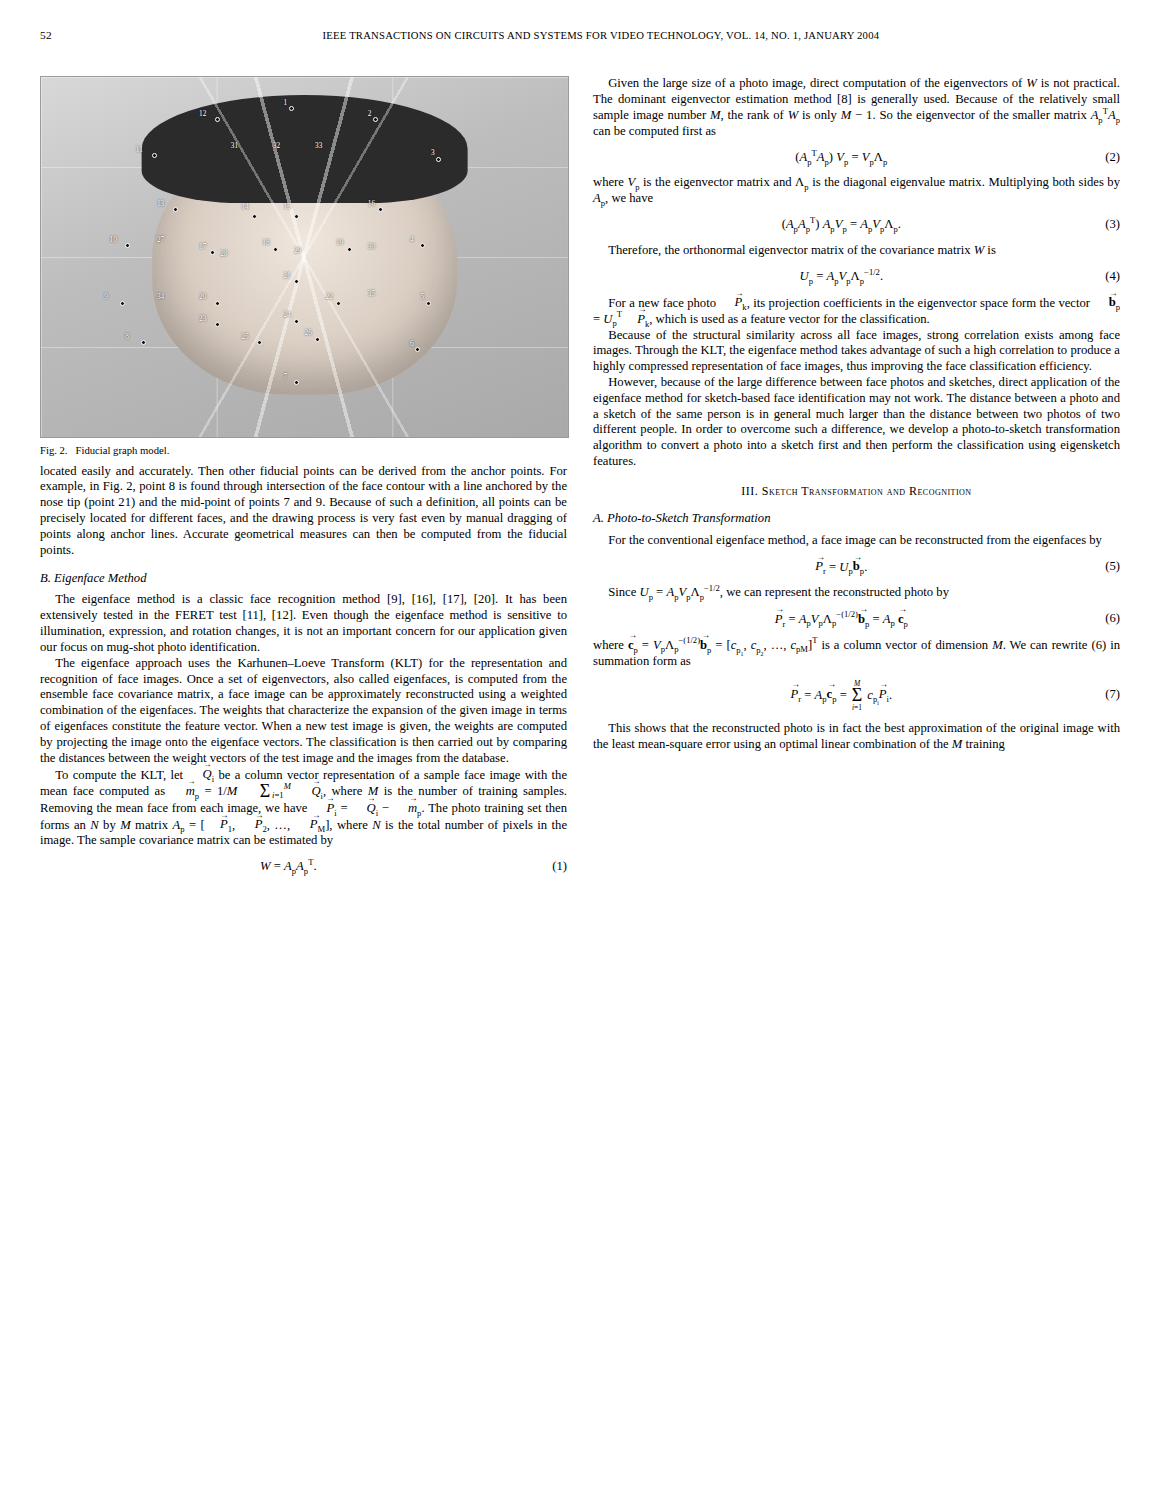52
IEEE TRANSACTIONS ON CIRCUITS AND SYSTEMS FOR VIDEO TECHNOLOGY, VOL. 14, NO. 1, JANUARY 2004
1 12 2 11 31 32 33 3 13 14 15 16 10 27 17 28 18 29 19 30 4 21 9 34 20 22 35 5 23 24 8 25 26 6 7
Fig. 2. Fiducial graph model.
located easily and accurately. Then other fiducial points can be derived from the anchor points. For example, in Fig. 2, point 8 is found through intersection of the face contour with a line anchored by the nose tip (point 21) and the mid-point of points 7 and 9. Because of such a definition, all points can be precisely located for different faces, and the drawing process is very fast even by manual dragging of points along anchor lines. Accurate geometrical measures can then be computed from the fiducial points.
B. Eigenface Method
The eigenface method is a classic face recognition method [9], [16], [17], [20]. It has been extensively tested in the FERET test [11], [12]. Even though the eigenface method is sensitive to illumination, expression, and rotation changes, it is not an important concern for our application given our focus on mug-shot photo identification.
The eigenface approach uses the Karhunen–Loeve Transform (KLT) for the representation and recognition of face images. Once a set of eigenvectors, also called eigenfaces, is computed from the ensemble face covariance matrix, a face image can be approximately reconstructed using a weighted combination of the eigenfaces. The weights that characterize the expansion of the given image in terms of eigenfaces constitute the feature vector. When a new test image is given, the weights are computed by projecting the image onto the eigenface vectors. The classification is then carried out by comparing the distances between the weight vectors of the test image and the images from the database.
To compute the KLT, let Qi be a column vector representation of a sample face image with the mean face computed as mp = 1/M Σi=1M Qi, where M is the number of training samples. Removing the mean face from each image, we have Pi = Qi − mp. The photo training set then forms an N by M matrix Ap = [P1, P2, …, PM], where N is the total number of pixels in the image. The sample covariance matrix can be estimated by
W = ApApT.
(1)
Given the large size of a photo image, direct computation of the eigenvectors of W is not practical. The dominant eigenvector estimation method [8] is generally used. Because of the relatively small sample image number M, the rank of W is only M − 1. So the eigenvector of the smaller matrix ApTAp can be computed first as
(ApTAp) Vp = VpΛp
(2)
where Vp is the eigenvector matrix and Λp is the diagonal eigenvalue matrix. Multiplying both sides by Ap, we have
(ApApT) ApVp = ApVpΛp.
(3)
Therefore, the orthonormal eigenvector matrix of the covariance matrix W is
Up = ApVpΛp−1/2.
(4)
For a new face photo Pk, its projection coefficients in the eigenvector space form the vector bp = UpTPk, which is used as a feature vector for the classification.
Because of the structural similarity across all face images, strong correlation exists among face images. Through the KLT, the eigenface method takes advantage of such a high correlation to produce a highly compressed representation of face images, thus improving the face classification efficiency.
However, because of the large difference between face photos and sketches, direct application of the eigenface method for sketch-based face identification may not work. The distance between a photo and a sketch of the same person is in general much larger than the distance between two photos of two different people. In order to overcome such a difference, we develop a photo-to-sketch transformation algorithm to convert a photo into a sketch first and then perform the classification using eigensketch features.
III. Sketch Transformation and Recognition
A. Photo-to-Sketch Transformation
For the conventional eigenface method, a face image can be reconstructed from the eigenfaces by
Pr = Upbp.
(5)
Since Up = ApVpΛp−1/2, we can represent the reconstructed photo by
Pr = ApVpΛp−(1/2)bp = Ap cp
(6)
where cp = VpΛp−(1/2)bp = [cp1, cp2, …, cpM]T is a column vector of dimension M. We can rewrite (6) in summation form as
Pr = Apcp = MΣi=1 cpiPi.
(7)
This shows that the reconstructed photo is in fact the best approximation of the original image with the least mean-square error using an optimal linear combination of the M training